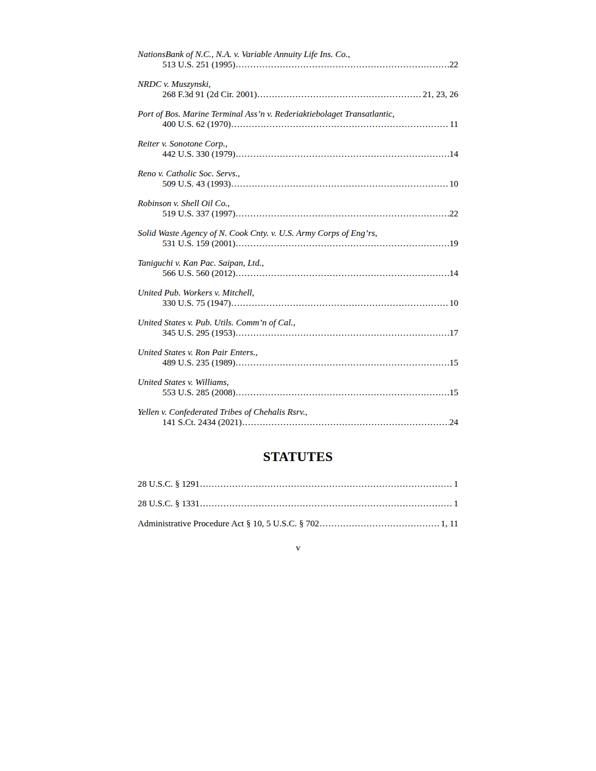NationsBank of N.C., N.A. v. Variable Annuity Life Ins. Co.,
513 U.S. 251 (1995) 22
NRDC v. Muszynski,
268 F.3d 91 (2d Cir. 2001) 21, 23, 26
Port of Bos. Marine Terminal Ass’n v. Rederiaktiebolaget Transatlantic,
400 U.S. 62 (1970) 11
Reiter v. Sonotone Corp.,
442 U.S. 330 (1979) 14
Reno v. Catholic Soc. Servs.,
509 U.S. 43 (1993) 10
Robinson v. Shell Oil Co.,
519 U.S. 337 (1997) 22
Solid Waste Agency of N. Cook Cnty. v. U.S. Army Corps of Eng’rs,
531 U.S. 159 (2001) 19
Taniguchi v. Kan Pac. Saipan, Ltd.,
566 U.S. 560 (2012) 14
United Pub. Workers v. Mitchell,
330 U.S. 75 (1947) 10
United States v. Pub. Utils. Comm’n of Cal.,
345 U.S. 295 (1953) 17
United States v. Ron Pair Enters.,
489 U.S. 235 (1989) 15
United States v. Williams,
553 U.S. 285 (2008) 15
Yellen v. Confederated Tribes of Chehalis Rsrv.,
141 S.Ct. 2434 (2021) 24
STATUTES
28 U.S.C. § 1291 1
28 U.S.C. § 1331 1
Administrative Procedure Act § 10, 5 U.S.C. § 702 1, 11
v